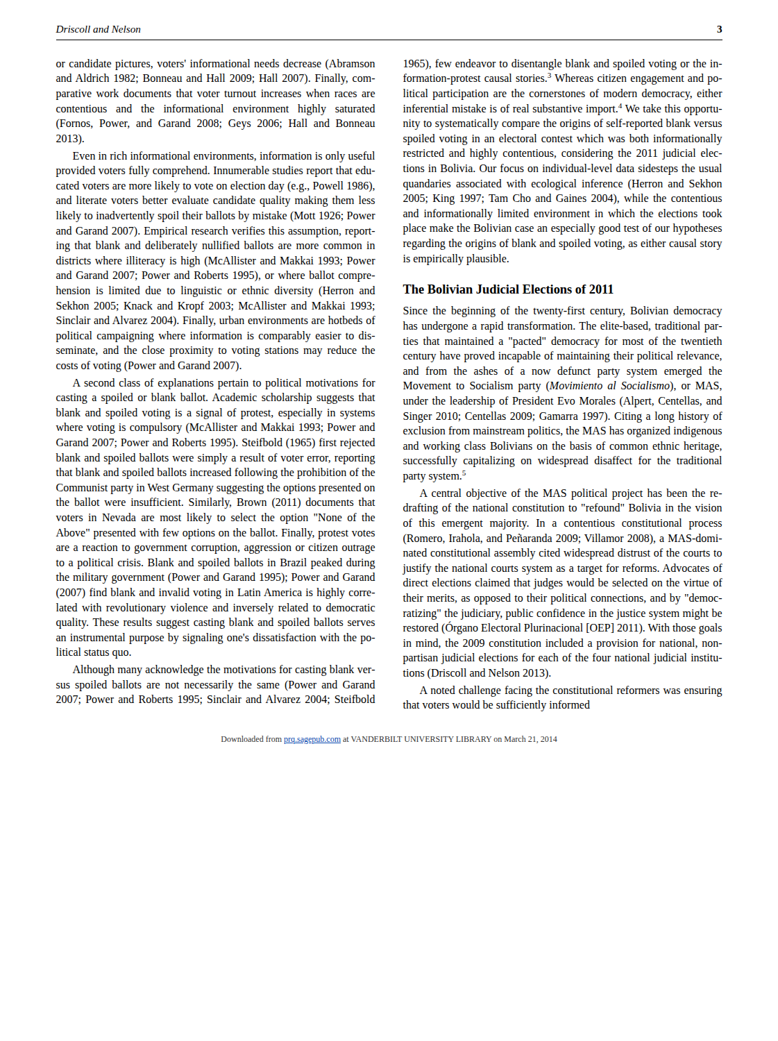Driscoll and Nelson 3
or candidate pictures, voters' informational needs decrease (Abramson and Aldrich 1982; Bonneau and Hall 2009; Hall 2007). Finally, comparative work documents that voter turnout increases when races are contentious and the informational environment highly saturated (Fornos, Power, and Garand 2008; Geys 2006; Hall and Bonneau 2013).
Even in rich informational environments, information is only useful provided voters fully comprehend. Innumerable studies report that educated voters are more likely to vote on election day (e.g., Powell 1986), and literate voters better evaluate candidate quality making them less likely to inadvertently spoil their ballots by mistake (Mott 1926; Power and Garand 2007). Empirical research verifies this assumption, reporting that blank and deliberately nullified ballots are more common in districts where illiteracy is high (McAllister and Makkai 1993; Power and Garand 2007; Power and Roberts 1995), or where ballot comprehension is limited due to linguistic or ethnic diversity (Herron and Sekhon 2005; Knack and Kropf 2003; McAllister and Makkai 1993; Sinclair and Alvarez 2004). Finally, urban environments are hotbeds of political campaigning where information is comparably easier to disseminate, and the close proximity to voting stations may reduce the costs of voting (Power and Garand 2007).
A second class of explanations pertain to political motivations for casting a spoiled or blank ballot. Academic scholarship suggests that blank and spoiled voting is a signal of protest, especially in systems where voting is compulsory (McAllister and Makkai 1993; Power and Garand 2007; Power and Roberts 1995). Steifbold (1965) first rejected blank and spoiled ballots were simply a result of voter error, reporting that blank and spoiled ballots increased following the prohibition of the Communist party in West Germany suggesting the options presented on the ballot were insufficient. Similarly, Brown (2011) documents that voters in Nevada are most likely to select the option "None of the Above" presented with few options on the ballot. Finally, protest votes are a reaction to government corruption, aggression or citizen outrage to a political crisis. Blank and spoiled ballots in Brazil peaked during the military government (Power and Garand 1995); Power and Garand (2007) find blank and invalid voting in Latin America is highly correlated with revolutionary violence and inversely related to democratic quality. These results suggest casting blank and spoiled ballots serves an instrumental purpose by signaling one's dissatisfaction with the political status quo.
Although many acknowledge the motivations for casting blank versus spoiled ballots are not necessarily the same (Power and Garand 2007; Power and Roberts 1995; Sinclair and Alvarez 2004; Steifbold 1965), few endeavor to disentangle blank and spoiled voting or the information-protest causal stories.3 Whereas citizen engagement and political participation are the cornerstones of modern democracy, either inferential mistake is of real substantive import.4 We take this opportunity to systematically compare the origins of self-reported blank versus spoiled voting in an electoral contest which was both informationally restricted and highly contentious, considering the 2011 judicial elections in Bolivia. Our focus on individual-level data sidesteps the usual quandaries associated with ecological inference (Herron and Sekhon 2005; King 1997; Tam Cho and Gaines 2004), while the contentious and informationally limited environment in which the elections took place make the Bolivian case an especially good test of our hypotheses regarding the origins of blank and spoiled voting, as either causal story is empirically plausible.
The Bolivian Judicial Elections of 2011
Since the beginning of the twenty-first century, Bolivian democracy has undergone a rapid transformation. The elite-based, traditional parties that maintained a "pacted" democracy for most of the twentieth century have proved incapable of maintaining their political relevance, and from the ashes of a now defunct party system emerged the Movement to Socialism party (Movimiento al Socialismo), or MAS, under the leadership of President Evo Morales (Alpert, Centellas, and Singer 2010; Centellas 2009; Gamarra 1997). Citing a long history of exclusion from mainstream politics, the MAS has organized indigenous and working class Bolivians on the basis of common ethnic heritage, successfully capitalizing on widespread disaffect for the traditional party system.5
A central objective of the MAS political project has been the redrafting of the national constitution to "refound" Bolivia in the vision of this emergent majority. In a contentious constitutional process (Romero, Irahola, and Peñaranda 2009; Villamor 2008), a MAS-dominated constitutional assembly cited widespread distrust of the courts to justify the national courts system as a target for reforms. Advocates of direct elections claimed that judges would be selected on the virtue of their merits, as opposed to their political connections, and by "democratizing" the judiciary, public confidence in the justice system might be restored (Órgano Electoral Plurinacional [OEP] 2011). With those goals in mind, the 2009 constitution included a provision for national, nonpartisan judicial elections for each of the four national judicial institutions (Driscoll and Nelson 2013).
A noted challenge facing the constitutional reformers was ensuring that voters would be sufficiently informed
Downloaded from prq.sagepub.com at VANDERBILT UNIVERSITY LIBRARY on March 21, 2014